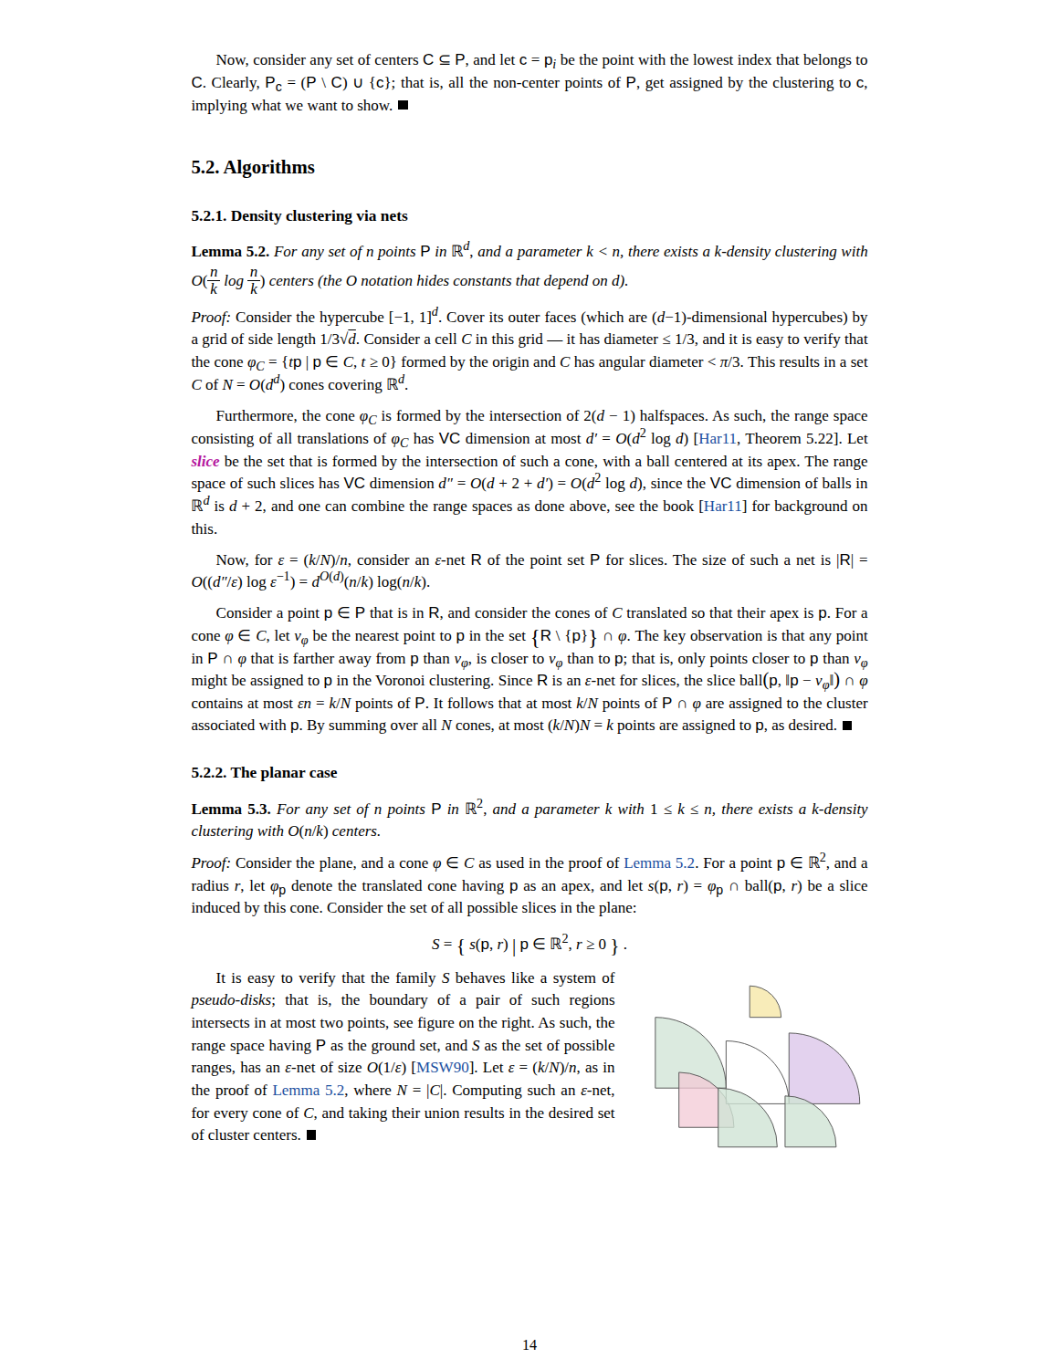Now, consider any set of centers C ⊆ P, and let c = pi be the point with the lowest index that belongs to C. Clearly, Pc = (P \ C) ∪ {c}; that is, all the non-center points of P, get assigned by the clustering to c, implying what we want to show.
5.2. Algorithms
5.2.1. Density clustering via nets
Lemma 5.2. For any set of n points P in ℝd, and a parameter k < n, there exists a k-density clustering with O(nk log nk) centers (the O notation hides constants that depend on d).
Proof: Consider the hypercube [−1, 1]d. Cover its outer faces (which are (d−1)-dimensional hypercubes) by a grid of side length 1/3√d. Consider a cell C in this grid — it has diameter ≤ 1/3, and it is easy to verify that the cone φC = {tp | p ∈ C, t ≥ 0} formed by the origin and C has angular diameter < π/3. This results in a set C of N = O(dd) cones covering ℝd.
Furthermore, the cone φC is formed by the intersection of 2(d − 1) halfspaces. As such, the range space consisting of all translations of φC has VC dimension at most d′ = O(d2 log d) [Har11, Theorem 5.22]. Let slice be the set that is formed by the intersection of such a cone, with a ball centered at its apex. The range space of such slices has VC dimension d″ = O(d + 2 + d′) = O(d2 log d), since the VC dimension of balls in ℝd is d + 2, and one can combine the range spaces as done above, see the book [Har11] for background on this.
Now, for ε = (k/N)/n, consider an ε-net R of the point set P for slices. The size of such a net is |R| = O((d″/ε) log ε−1) = dO(d)(n/k) log(n/k).
Consider a point p ∈ P that is in R, and consider the cones of C translated so that their apex is p. For a cone φ ∈ C, let νφ be the nearest point to p in the set {R \ {p}} ∩ φ. The key observation is that any point in P ∩ φ that is farther away from p than νφ, is closer to νφ than to p; that is, only points closer to p than νφ might be assigned to p in the Voronoi clustering. Since R is an ε-net for slices, the slice ball(p, ‖p − νφ‖) ∩ φ contains at most εn = k/N points of P. It follows that at most k/N points of P ∩ φ are assigned to the cluster associated with p. By summing over all N cones, at most (k/N)N = k points are assigned to p, as desired.
5.2.2. The planar case
Lemma 5.3. For any set of n points P in ℝ2, and a parameter k with 1 ≤ k ≤ n, there exists a k-density clustering with O(n/k) centers.
Proof: Consider the plane, and a cone φ ∈ C as used in the proof of Lemma 5.2. For a point p ∈ ℝ2, and a radius r, let φp denote the translated cone having p as an apex, and let s(p, r) = φp ∩ ball(p, r) be a slice induced by this cone. Consider the set of all possible slices in the plane:
S = { s(p, r) | p ∈ ℝ2, r ≥ 0 } .
It is easy to verify that the family S behaves like a system of pseudo-disks; that is, the boundary of a pair of such regions intersects in at most two points, see figure on the right. As such, the range space having P as the ground set, and S as the set of possible ranges, has an ε-net of size O(1/ε) [MSW90]. Let ε = (k/N)/n, as in the proof of Lemma 5.2, where N = |C|. Computing such an ε-net, for every cone of C, and taking their union results in the desired set of cluster centers.
14